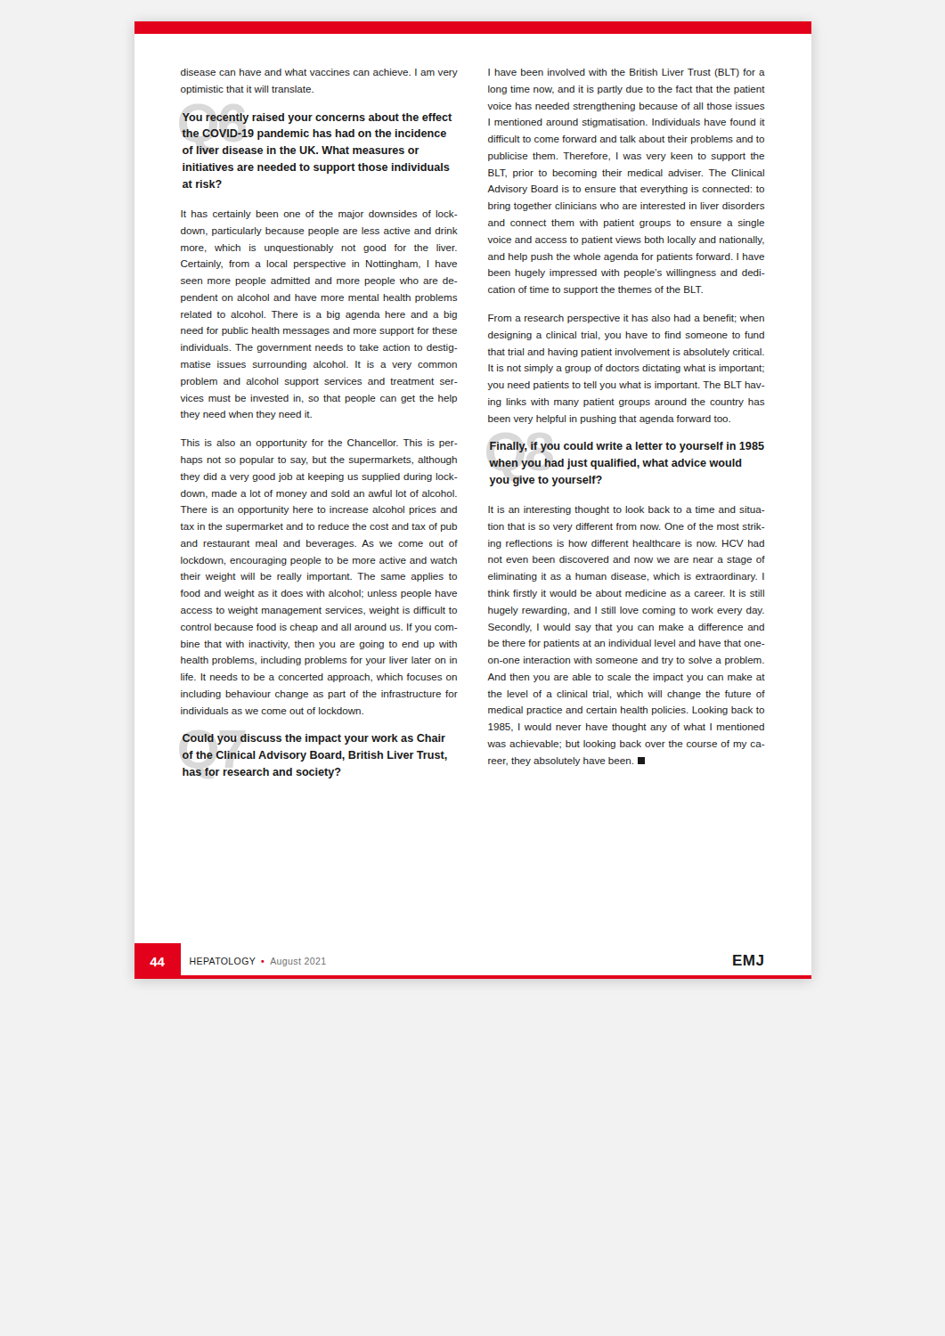disease can have and what vaccines can achieve. I am very optimistic that it will translate.
Q6
You recently raised your concerns about the effect the COVID-19 pandemic has had on the incidence of liver disease in the UK. What measures or initiatives are needed to support those individuals at risk?
It has certainly been one of the major downsides of lockdown, particularly because people are less active and drink more, which is unquestionably not good for the liver. Certainly, from a local perspective in Nottingham, I have seen more people admitted and more people who are dependent on alcohol and have more mental health problems related to alcohol. There is a big agenda here and a big need for public health messages and more support for these individuals. The government needs to take action to destigmatise issues surrounding alcohol. It is a very common problem and alcohol support services and treatment services must be invested in, so that people can get the help they need when they need it.
This is also an opportunity for the Chancellor. This is perhaps not so popular to say, but the supermarkets, although they did a very good job at keeping us supplied during lockdown, made a lot of money and sold an awful lot of alcohol. There is an opportunity here to increase alcohol prices and tax in the supermarket and to reduce the cost and tax of pub and restaurant meal and beverages. As we come out of lockdown, encouraging people to be more active and watch their weight will be really important. The same applies to food and weight as it does with alcohol; unless people have access to weight management services, weight is difficult to control because food is cheap and all around us. If you combine that with inactivity, then you are going to end up with health problems, including problems for your liver later on in life. It needs to be a concerted approach, which focuses on including behaviour change as part of the infrastructure for individuals as we come out of lockdown.
Q7
Could you discuss the impact your work as Chair of the Clinical Advisory Board, British Liver Trust, has for research and society?
I have been involved with the British Liver Trust (BLT) for a long time now, and it is partly due to the fact that the patient voice has needed strengthening because of all those issues I mentioned around stigmatisation. Individuals have found it difficult to come forward and talk about their problems and to publicise them. Therefore, I was very keen to support the BLT, prior to becoming their medical adviser. The Clinical Advisory Board is to ensure that everything is connected: to bring together clinicians who are interested in liver disorders and connect them with patient groups to ensure a single voice and access to patient views both locally and nationally, and help push the whole agenda for patients forward. I have been hugely impressed with people’s willingness and dedication of time to support the themes of the BLT.
From a research perspective it has also had a benefit; when designing a clinical trial, you have to find someone to fund that trial and having patient involvement is absolutely critical. It is not simply a group of doctors dictating what is important; you need patients to tell you what is important. The BLT having links with many patient groups around the country has been very helpful in pushing that agenda forward too.
Q8
Finally, if you could write a letter to yourself in 1985 when you had just qualified, what advice would you give to yourself?
It is an interesting thought to look back to a time and situation that is so very different from now. One of the most striking reflections is how different healthcare is now. HCV had not even been discovered and now we are near a stage of eliminating it as a human disease, which is extraordinary. I think firstly it would be about medicine as a career. It is still hugely rewarding, and I still love coming to work every day. Secondly, I would say that you can make a difference and be there for patients at an individual level and have that one-on-one interaction with someone and try to solve a problem. And then you are able to scale the impact you can make at the level of a clinical trial, which will change the future of medical practice and certain health policies. Looking back to 1985, I would never have thought any of what I mentioned was achievable; but looking back over the course of my career, they absolutely have been.
44
HEPATOLOGY•August 2021
EMJ